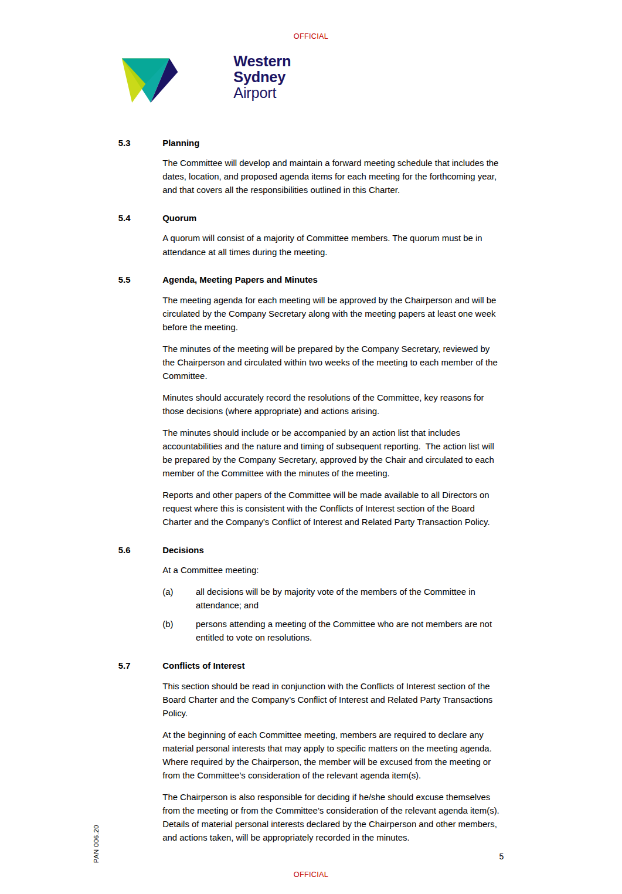OFFICIAL
Western
Sydney
Airport
5.3
Planning
The Committee will develop and maintain a forward meeting schedule that includes the dates, location, and proposed agenda items for each meeting for the forthcoming year, and that covers all the responsibilities outlined in this Charter.
5.4
Quorum
A quorum will consist of a majority of Committee members. The quorum must be in attendance at all times during the meeting.
5.5
Agenda, Meeting Papers and Minutes
The meeting agenda for each meeting will be approved by the Chairperson and will be circulated by the Company Secretary along with the meeting papers at least one week before the meeting.
The minutes of the meeting will be prepared by the Company Secretary, reviewed by the Chairperson and circulated within two weeks of the meeting to each member of the Committee.
Minutes should accurately record the resolutions of the Committee, key reasons for those decisions (where appropriate) and actions arising.
The minutes should include or be accompanied by an action list that includes accountabilities and the nature and timing of subsequent reporting. The action list will be prepared by the Company Secretary, approved by the Chair and circulated to each member of the Committee with the minutes of the meeting.
Reports and other papers of the Committee will be made available to all Directors on request where this is consistent with the Conflicts of Interest section of the Board Charter and the Company's Conflict of Interest and Related Party Transaction Policy.
5.6
Decisions
At a Committee meeting:
(a) all decisions will be by majority vote of the members of the Committee in attendance; and
(b) persons attending a meeting of the Committee who are not members are not entitled to vote on resolutions.
5.7
Conflicts of Interest
This section should be read in conjunction with the Conflicts of Interest section of the Board Charter and the Company’s Conflict of Interest and Related Party Transactions Policy.
At the beginning of each Committee meeting, members are required to declare any material personal interests that may apply to specific matters on the meeting agenda. Where required by the Chairperson, the member will be excused from the meeting or from the Committee’s consideration of the relevant agenda item(s).
The Chairperson is also responsible for deciding if he/she should excuse themselves from the meeting or from the Committee’s consideration of the relevant agenda item(s). Details of material personal interests declared by the Chairperson and other members, and actions taken, will be appropriately recorded in the minutes.
PAN 006.20
5
OFFICIAL